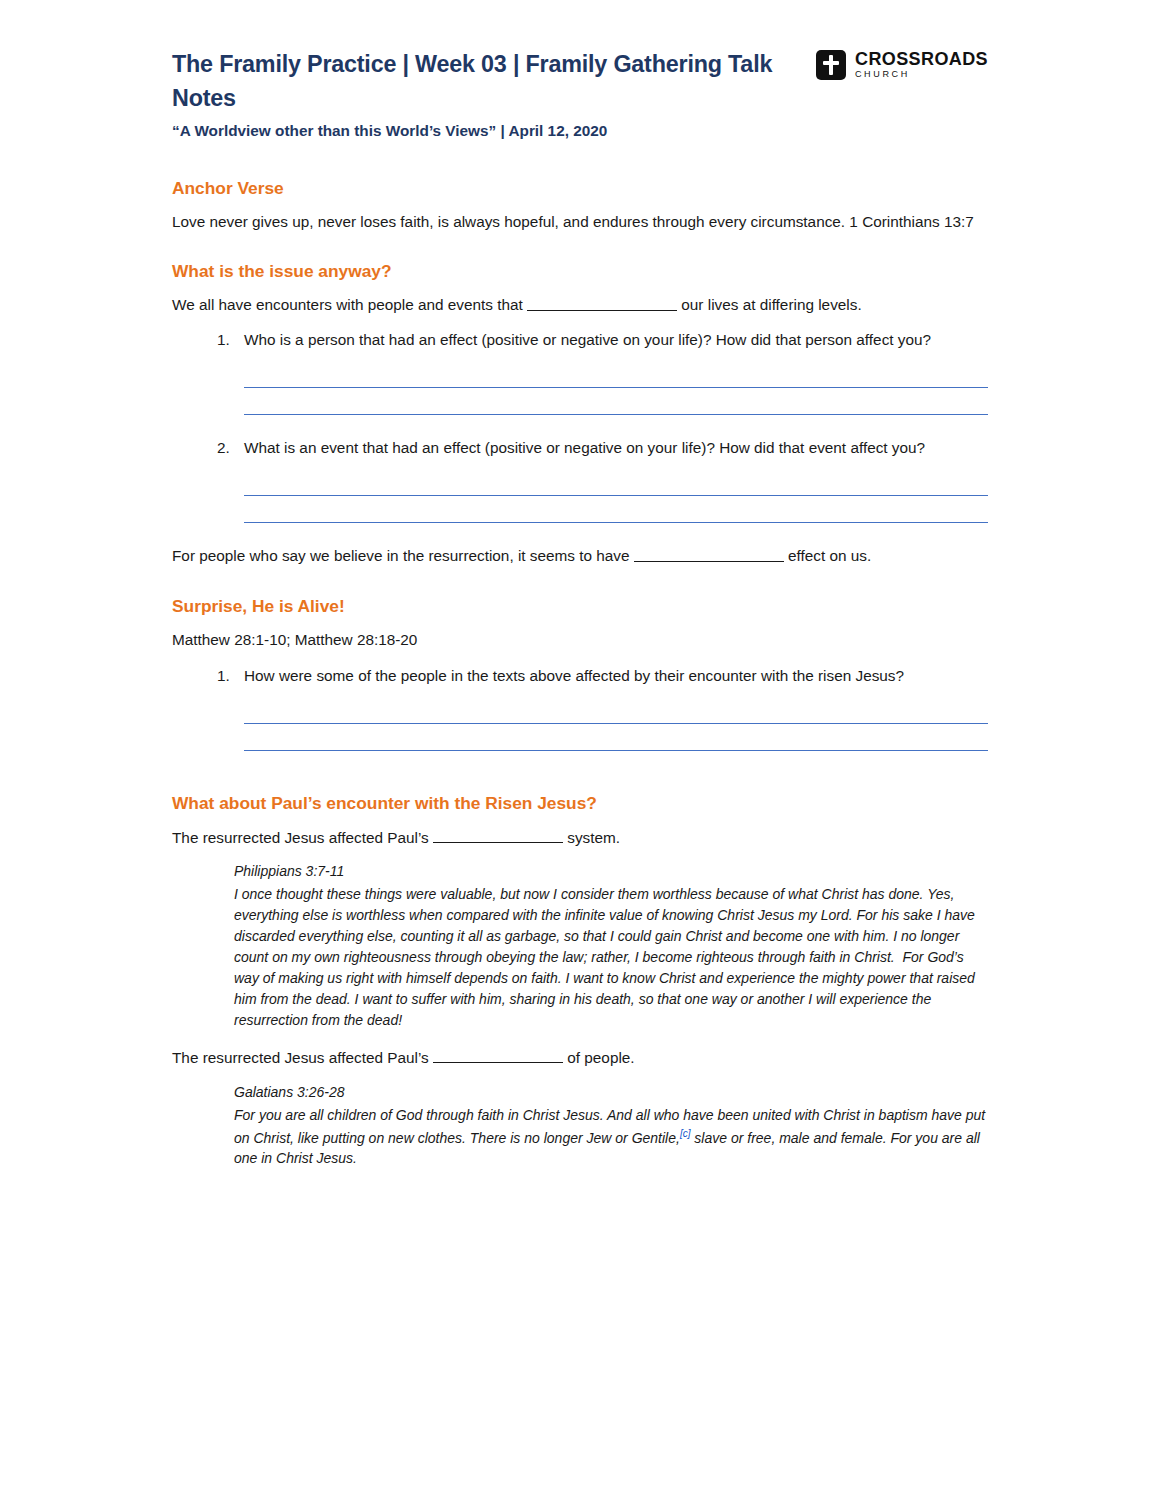The Framily Practice | Week 03 | Framily Gathering Talk Notes
“A Worldview other than this World’s Views” | April 12, 2020
CROSSROADS CHURCH
Anchor Verse
Love never gives up, never loses faith, is always hopeful, and endures through every circumstance. 1 Corinthians 13:7
What is the issue anyway?
We all have encounters with people and events that our lives at differing levels.
Who is a person that had an effect (positive or negative on your life)? How did that person affect you?
What is an event that had an effect (positive or negative on your life)? How did that event affect you?
For people who say we believe in the resurrection, it seems to have effect on us.
Surprise, He is Alive!
Matthew 28:1-10; Matthew 28:18-20
How were some of the people in the texts above affected by their encounter with the risen Jesus?
What about Paul’s encounter with the Risen Jesus?
The resurrected Jesus affected Paul’s system.
Philippians 3:7-11 I once thought these things were valuable, but now I consider them worthless because of what Christ has done. Yes, everything else is worthless when compared with the infinite value of knowing Christ Jesus my Lord. For his sake I have discarded everything else, counting it all as garbage, so that I could gain Christ and become one with him. I no longer count on my own righteousness through obeying the law; rather, I become righteous through faith in Christ. For God’s way of making us right with himself depends on faith. I want to know Christ and experience the mighty power that raised him from the dead. I want to suffer with him, sharing in his death, so that one way or another I will experience the resurrection from the dead!
The resurrected Jesus affected Paul’s of people.
Galatians 3:26-28 For you are all children of God through faith in Christ Jesus. And all who have been united with Christ in baptism have put on Christ, like putting on new clothes. There is no longer Jew or Gentile,[c] slave or free, male and female. For you are all one in Christ Jesus.